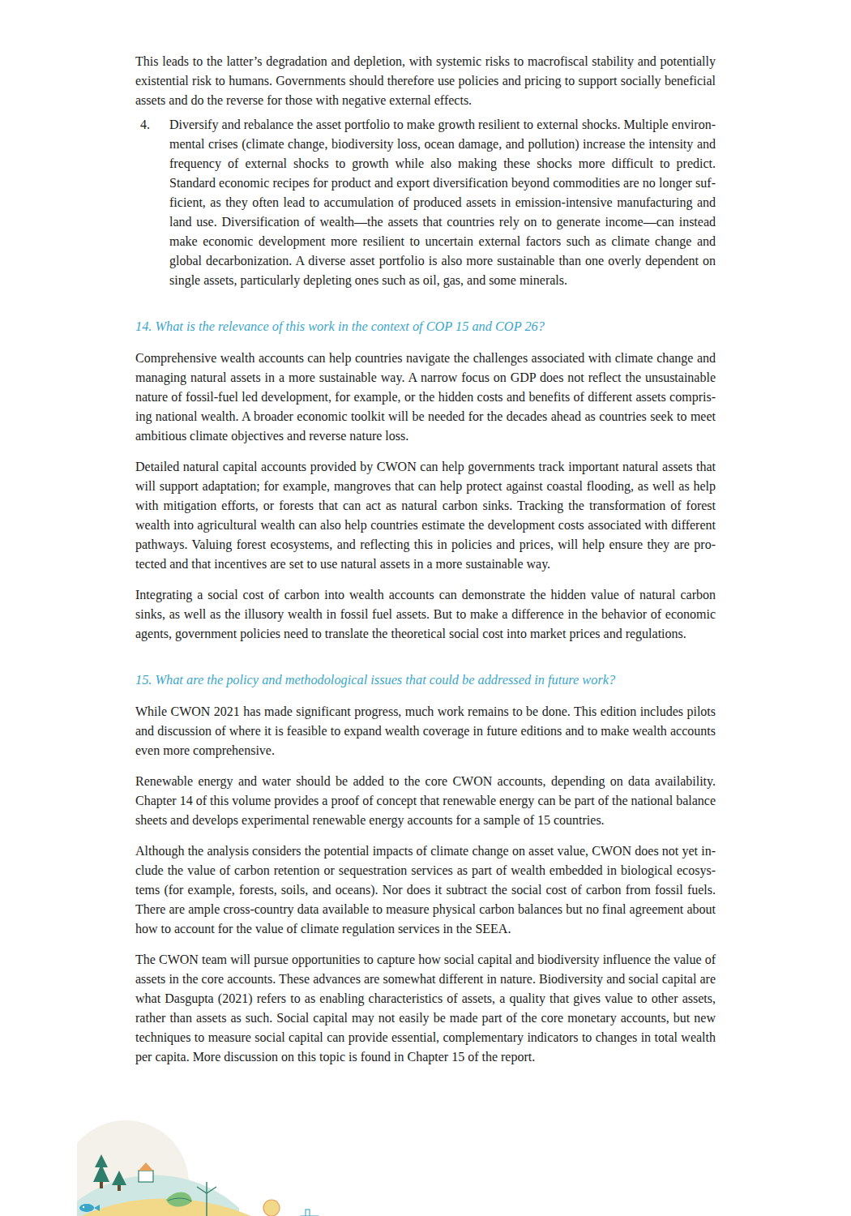This leads to the latter’s degradation and depletion, with systemic risks to macrofiscal stability and potentially existential risk to humans. Governments should therefore use policies and pricing to support socially beneficial assets and do the reverse for those with negative external effects.
Diversify and rebalance the asset portfolio to make growth resilient to external shocks. Multiple environmental crises (climate change, biodiversity loss, ocean damage, and pollution) increase the intensity and frequency of external shocks to growth while also making these shocks more difficult to predict. Standard economic recipes for product and export diversification beyond commodities are no longer sufficient, as they often lead to accumulation of produced assets in emission-intensive manufacturing and land use. Diversification of wealth—the assets that countries rely on to generate income—can instead make economic development more resilient to uncertain external factors such as climate change and global decarbonization. A diverse asset portfolio is also more sustainable than one overly dependent on single assets, particularly depleting ones such as oil, gas, and some minerals.
14. What is the relevance of this work in the context of COP 15 and COP 26?
Comprehensive wealth accounts can help countries navigate the challenges associated with climate change and managing natural assets in a more sustainable way. A narrow focus on GDP does not reflect the unsustainable nature of fossil-fuel led development, for example, or the hidden costs and benefits of different assets comprising national wealth. A broader economic toolkit will be needed for the decades ahead as countries seek to meet ambitious climate objectives and reverse nature loss.
Detailed natural capital accounts provided by CWON can help governments track important natural assets that will support adaptation; for example, mangroves that can help protect against coastal flooding, as well as help with mitigation efforts, or forests that can act as natural carbon sinks. Tracking the transformation of forest wealth into agricultural wealth can also help countries estimate the development costs associated with different pathways. Valuing forest ecosystems, and reflecting this in policies and prices, will help ensure they are protected and that incentives are set to use natural assets in a more sustainable way.
Integrating a social cost of carbon into wealth accounts can demonstrate the hidden value of natural carbon sinks, as well as the illusory wealth in fossil fuel assets. But to make a difference in the behavior of economic agents, government policies need to translate the theoretical social cost into market prices and regulations.
15. What are the policy and methodological issues that could be addressed in future work?
While CWON 2021 has made significant progress, much work remains to be done. This edition includes pilots and discussion of where it is feasible to expand wealth coverage in future editions and to make wealth accounts even more comprehensive.
Renewable energy and water should be added to the core CWON accounts, depending on data availability. Chapter 14 of this volume provides a proof of concept that renewable energy can be part of the national balance sheets and develops experimental renewable energy accounts for a sample of 15 countries.
Although the analysis considers the potential impacts of climate change on asset value, CWON does not yet include the value of carbon retention or sequestration services as part of wealth embedded in biological ecosystems (for example, forests, soils, and oceans). Nor does it subtract the social cost of carbon from fossil fuels. There are ample cross-country data available to measure physical carbon balances but no final agreement about how to account for the value of climate regulation services in the SEEA.
The CWON team will pursue opportunities to capture how social capital and biodiversity influence the value of assets in the core accounts. These advances are somewhat different in nature. Biodiversity and social capital are what Dasgupta (2021) refers to as enabling characteristics of assets, a quality that gives value to other assets, rather than assets as such. Social capital may not easily be made part of the core monetary accounts, but new techniques to measure social capital can provide essential, complementary indicators to changes in total wealth per capita. More discussion on this topic is found in Chapter 15 of the report.